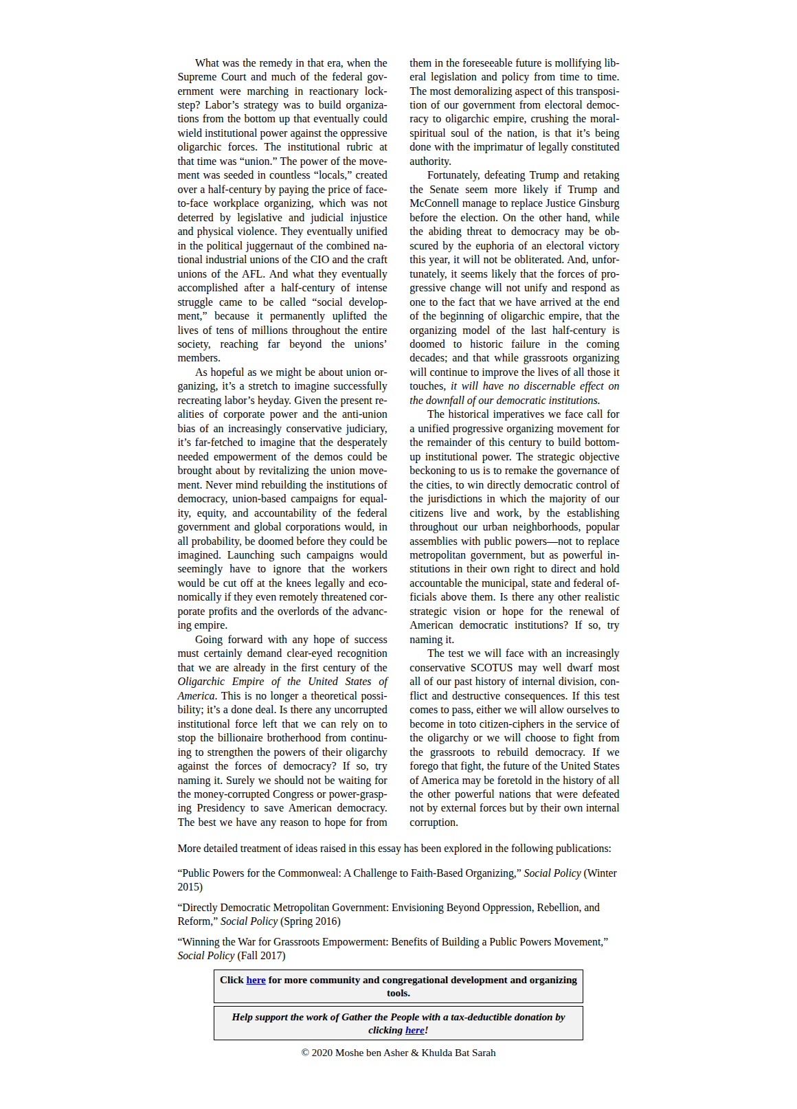What was the remedy in that era, when the Supreme Court and much of the federal government were marching in reactionary lock-step? Labor’s strategy was to build organizations from the bottom up that eventually could wield institutional power against the oppressive oligarchic forces. The institutional rubric at that time was “union.” The power of the movement was seeded in countless “locals,” created over a half-century by paying the price of face-to-face workplace organizing, which was not deterred by legislative and judicial injustice and physical violence. They eventually unified in the political juggernaut of the combined national industrial unions of the CIO and the craft unions of the AFL. And what they eventually accomplished after a half-century of intense struggle came to be called “social development,” because it permanently uplifted the lives of tens of millions throughout the entire society, reaching far beyond the unions’ members.
As hopeful as we might be about union organizing, it’s a stretch to imagine successfully recreating labor’s heyday. Given the present realities of corporate power and the anti-union bias of an increasingly conservative judiciary, it’s far-fetched to imagine that the desperately needed empowerment of the demos could be brought about by revitalizing the union movement. Never mind rebuilding the institutions of democracy, union-based campaigns for equality, equity, and accountability of the federal government and global corporations would, in all probability, be doomed before they could be imagined. Launching such campaigns would seemingly have to ignore that the workers would be cut off at the knees legally and economically if they even remotely threatened corporate profits and the overlords of the advancing empire.
Going forward with any hope of success must certainly demand clear-eyed recognition that we are already in the first century of the Oligarchic Empire of the United States of America. This is no longer a theoretical possibility; it’s a done deal. Is there any uncorrupted institutional force left that we can rely on to stop the billionaire brotherhood from continuing to strengthen the powers of their oligarchy against the forces of democracy? If so, try naming it. Surely we should not be waiting for the money-corrupted Congress or power-grasping Presidency to save American democracy. The best we have any reason to hope for from them in the foreseeable future is mollifying liberal legislation and policy from time to time. The most demoralizing aspect of this transposition of our government from electoral democracy to oligarchic empire, crushing the moral-spiritual soul of the nation, is that it’s being done with the imprimatur of legally constituted authority.
Fortunately, defeating Trump and retaking the Senate seem more likely if Trump and McConnell manage to replace Justice Ginsburg before the election. On the other hand, while the abiding threat to democracy may be obscured by the euphoria of an electoral victory this year, it will not be obliterated. And, unfortunately, it seems likely that the forces of progressive change will not unify and respond as one to the fact that we have arrived at the end of the beginning of oligarchic empire, that the organizing model of the last half-century is doomed to historic failure in the coming decades; and that while grassroots organizing will continue to improve the lives of all those it touches, it will have no discernable effect on the downfall of our democratic institutions.
The historical imperatives we face call for a unified progressive organizing movement for the remainder of this century to build bottom-up institutional power. The strategic objective beckoning to us is to remake the governance of the cities, to win directly democratic control of the jurisdictions in which the majority of our citizens live and work, by the establishing throughout our urban neighborhoods, popular assemblies with public powers—not to replace metropolitan government, but as powerful institutions in their own right to direct and hold accountable the municipal, state and federal officials above them. Is there any other realistic strategic vision or hope for the renewal of American democratic institutions? If so, try naming it.
The test we will face with an increasingly conservative SCOTUS may well dwarf most all of our past history of internal division, conflict and destructive consequences. If this test comes to pass, either we will allow ourselves to become in toto citizen-ciphers in the service of the oligarchy or we will choose to fight from the grassroots to rebuild democracy. If we forego that fight, the future of the United States of America may be foretold in the history of all the other powerful nations that were defeated not by external forces but by their own internal corruption.
More detailed treatment of ideas raised in this essay has been explored in the following publications:
“Public Powers for the Commonweal: A Challenge to Faith-Based Organizing,” Social Policy (Winter 2015)
“Directly Democratic Metropolitan Government: Envisioning Beyond Oppression, Rebellion, and Reform,” Social Policy (Spring 2016)
“Winning the War for Grassroots Empowerment: Benefits of Building a Public Powers Movement,” Social Policy (Fall 2017)
Click here for more community and congregational development and organizing tools.
Help support the work of Gather the People with a tax-deductible donation by clicking here!
© 2020 Moshe ben Asher & Khulda Bat Sarah